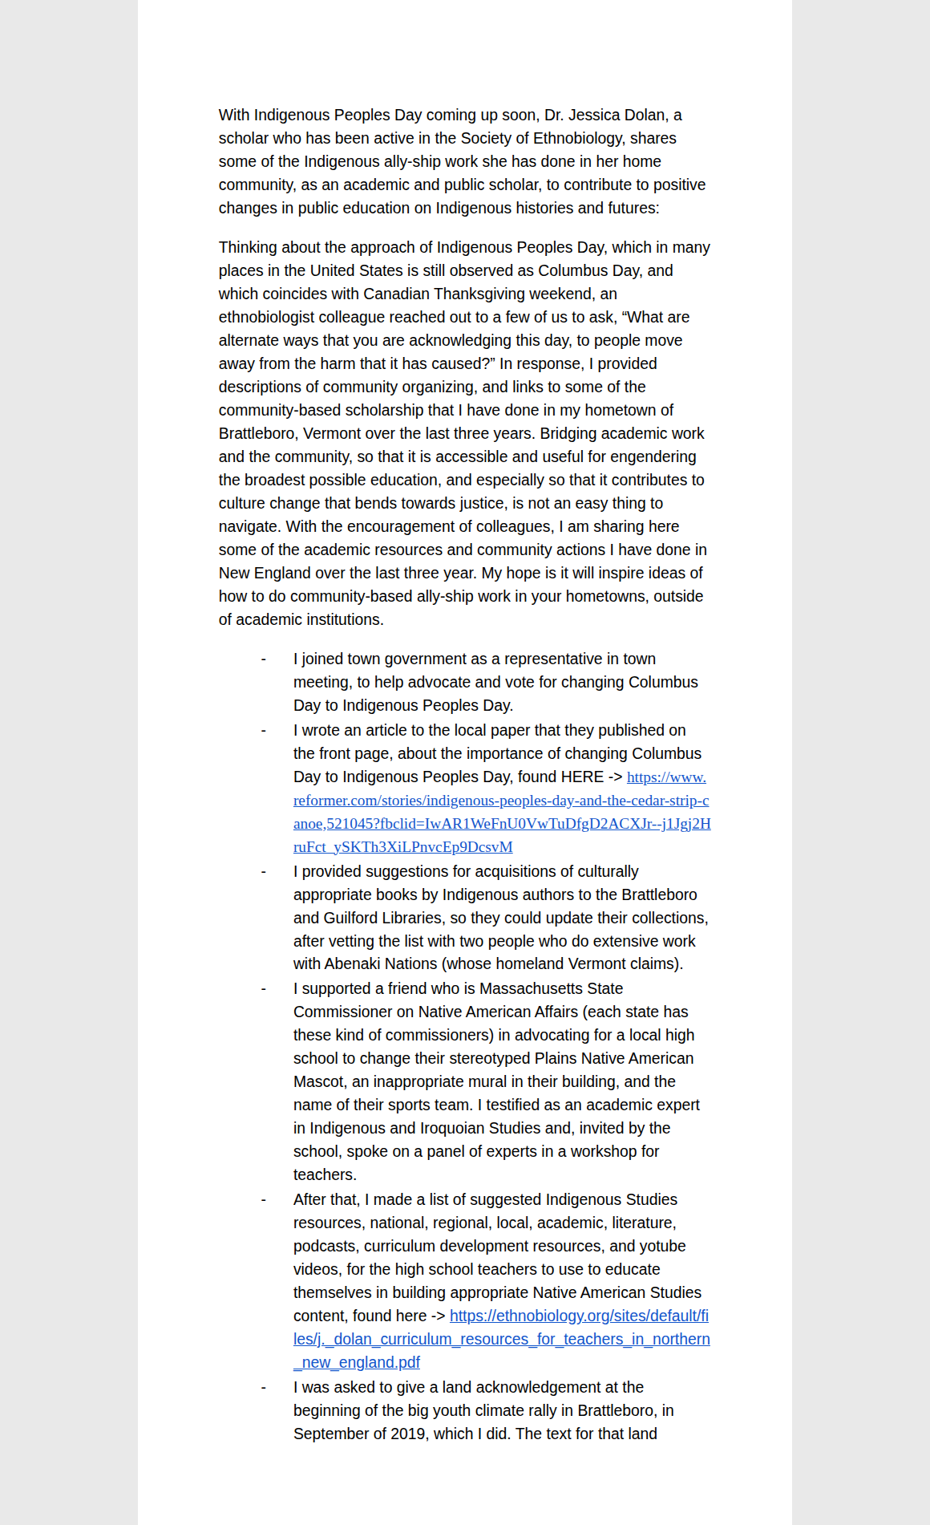With Indigenous Peoples Day coming up soon, Dr. Jessica Dolan, a scholar who has been active in the Society of Ethnobiology, shares some of the Indigenous ally-ship work she has done in her home community, as an academic and public scholar, to contribute to positive changes in public education on Indigenous histories and futures:
Thinking about the approach of Indigenous Peoples Day, which in many places in the United States is still observed as Columbus Day, and which coincides with Canadian Thanksgiving weekend, an ethnobiologist colleague reached out to a few of us to ask, “What are alternate ways that you are acknowledging this day, to people move away from the harm that it has caused?” In response, I provided descriptions of community organizing, and links to some of the community-based scholarship that I have done in my hometown of Brattleboro, Vermont over the last three years. Bridging academic work and the community, so that it is accessible and useful for engendering the broadest possible education, and especially so that it contributes to culture change that bends towards justice, is not an easy thing to navigate. With the encouragement of colleagues, I am sharing here some of the academic resources and community actions I have done in New England over the last three year. My hope is it will inspire ideas of how to do community-based ally-ship work in your hometowns, outside of academic institutions.
I joined town government as a representative in town meeting, to help advocate and vote for changing Columbus Day to Indigenous Peoples Day.
I wrote an article to the local paper that they published on the front page, about the importance of changing Columbus Day to Indigenous Peoples Day, found HERE -> https://www.reformer.com/stories/indigenous-peoples-day-and-the-cedar-strip-canoe,521045?fbclid=IwAR1WeFnU0VwTuDfgD2ACXJr--j1Jgj2HruFct_ySKTh3XiLPnvcEp9DcsvM
I provided suggestions for acquisitions of culturally appropriate books by Indigenous authors to the Brattleboro and Guilford Libraries, so they could update their collections, after vetting the list with two people who do extensive work with Abenaki Nations (whose homeland Vermont claims).
I supported a friend who is Massachusetts State Commissioner on Native American Affairs (each state has these kind of commissioners) in advocating for a local high school to change their stereotyped Plains Native American Mascot, an inappropriate mural in their building, and the name of their sports team. I testified as an academic expert in Indigenous and Iroquoian Studies and, invited by the school, spoke on a panel of experts in a workshop for teachers.
After that, I made a list of suggested Indigenous Studies resources, national, regional, local, academic, literature, podcasts, curriculum development resources, and yotube videos, for the high school teachers to use to educate themselves in building appropriate Native American Studies content, found here -> https://ethnobiology.org/sites/default/files/j._dolan_curriculum_resources_for_teachers_in_northern_new_england.pdf
I was asked to give a land acknowledgement at the beginning of the big youth climate rally in Brattleboro, in September of 2019, which I did. The text for that land